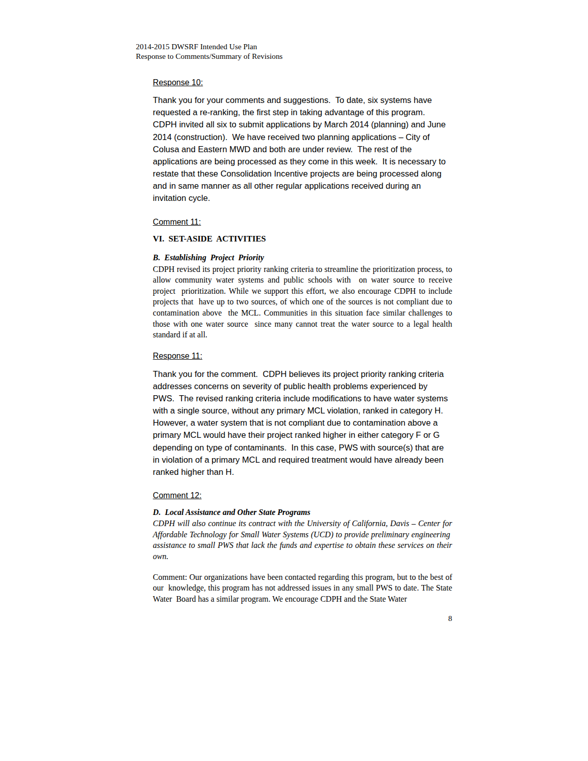2014-2015 DWSRF Intended Use Plan
Response to Comments/Summary of Revisions
Response 10:
Thank you for your comments and suggestions. To date, six systems have requested a re-ranking, the first step in taking advantage of this program. CDPH invited all six to submit applications by March 2014 (planning) and June 2014 (construction). We have received two planning applications – City of Colusa and Eastern MWD and both are under review. The rest of the applications are being processed as they come in this week. It is necessary to restate that these Consolidation Incentive projects are being processed along and in same manner as all other regular applications received during an invitation cycle.
Comment 11:
VI. SET-ASIDE ACTIVITIES
B. Establishing Project Priority
CDPH revised its project priority ranking criteria to streamline the prioritization process, to allow community water systems and public schools with on water source to receive project prioritization. While we support this effort, we also encourage CDPH to include projects that have up to two sources, of which one of the sources is not compliant due to contamination above the MCL. Communities in this situation face similar challenges to those with one water source since many cannot treat the water source to a legal health standard if at all.
Response 11:
Thank you for the comment. CDPH believes its project priority ranking criteria addresses concerns on severity of public health problems experienced by PWS. The revised ranking criteria include modifications to have water systems with a single source, without any primary MCL violation, ranked in category H. However, a water system that is not compliant due to contamination above a primary MCL would have their project ranked higher in either category F or G depending on type of contaminants. In this case, PWS with source(s) that are in violation of a primary MCL and required treatment would have already been ranked higher than H.
Comment 12:
D. Local Assistance and Other State Programs
CDPH will also continue its contract with the University of California, Davis – Center for Affordable Technology for Small Water Systems (UCD) to provide preliminary engineering assistance to small PWS that lack the funds and expertise to obtain these services on their own.
Comment: Our organizations have been contacted regarding this program, but to the best of our knowledge, this program has not addressed issues in any small PWS to date. The State Water Board has a similar program. We encourage CDPH and the State Water
8